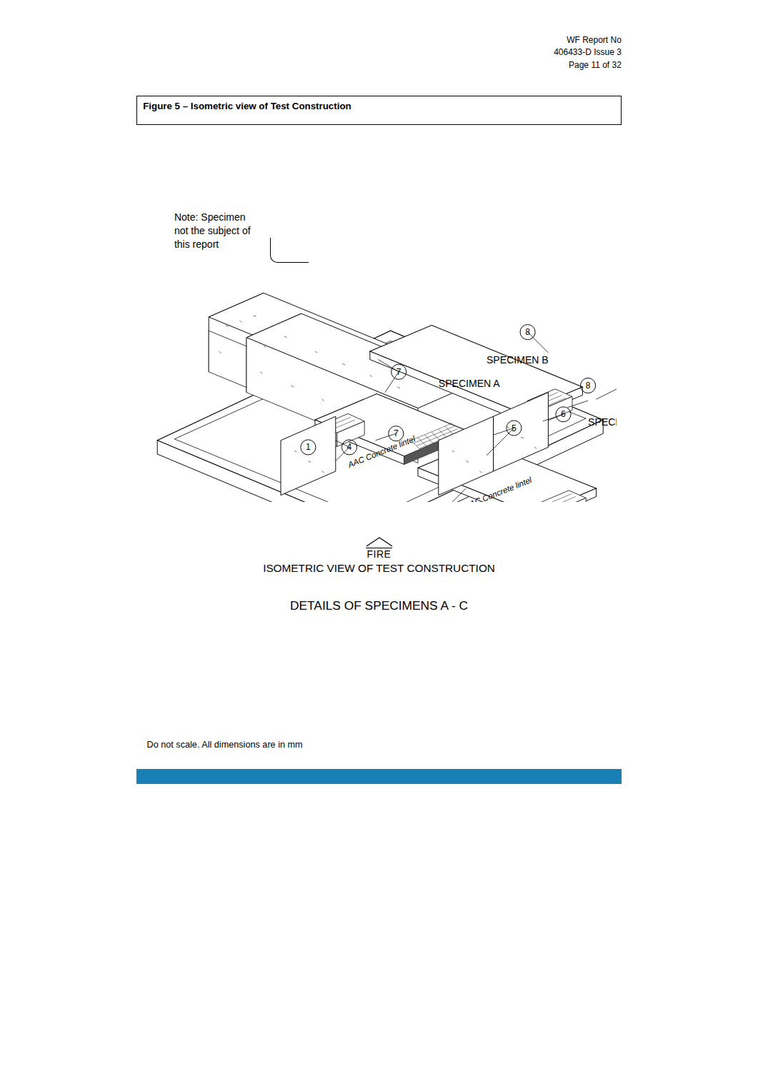WF Report No
406433-D Issue 3
Page 11 of 32
Figure 5 – Isometric view of Test Construction
Note: Specimen
not the subject of
this report
7 8 8 6 5 7 4 1 SPECIMEN B SPECIMEN A SPECIMEN C AAC Concrete lintel AAC Concrete lintel
FIRE
ISOMETRIC VIEW OF TEST CONSTRUCTION
DETAILS OF SPECIMENS A - C
Do not scale. All dimensions are in mm